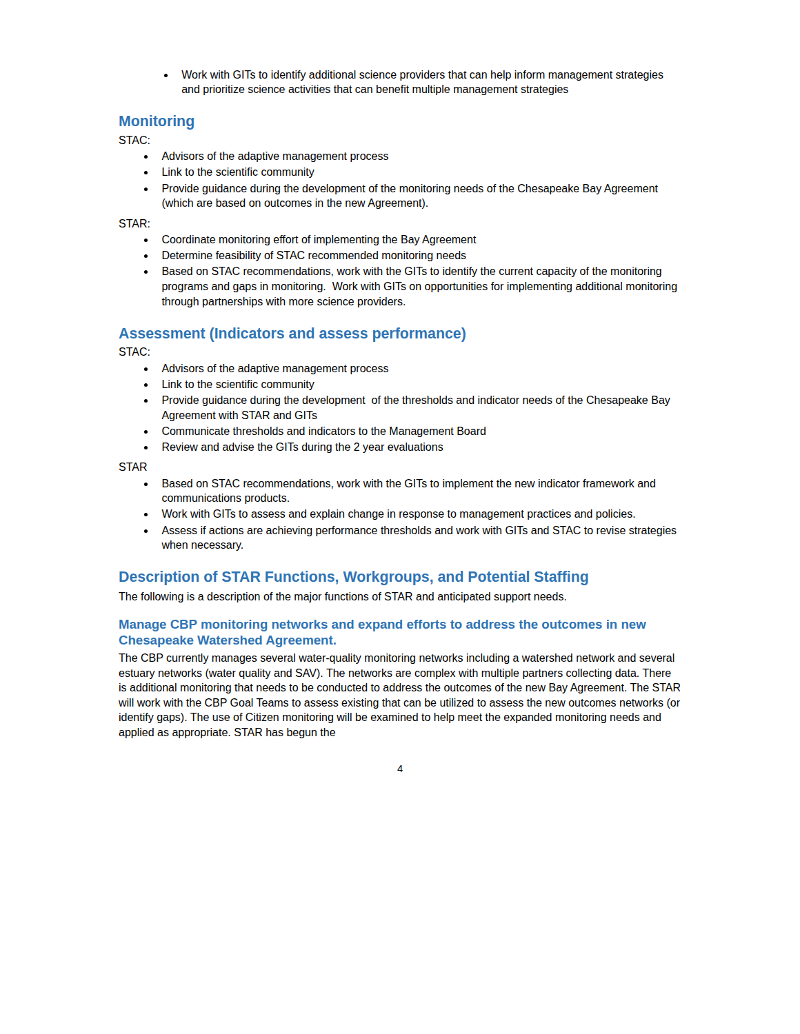Work with GITs to identify additional science providers that can help inform management strategies and prioritize science activities that can benefit multiple management strategies
Monitoring
STAC:
Advisors of the adaptive management process
Link to the scientific community
Provide guidance during the development of the monitoring needs of the Chesapeake Bay Agreement (which are based on outcomes in the new Agreement).
STAR:
Coordinate monitoring effort of implementing the Bay Agreement
Determine feasibility of STAC recommended monitoring needs
Based on STAC recommendations, work with the GITs to identify the current capacity of the monitoring programs and gaps in monitoring. Work with GITs on opportunities for implementing additional monitoring through partnerships with more science providers.
Assessment (Indicators and assess performance)
STAC:
Advisors of the adaptive management process
Link to the scientific community
Provide guidance during the development of the thresholds and indicator needs of the Chesapeake Bay Agreement with STAR and GITs
Communicate thresholds and indicators to the Management Board
Review and advise the GITs during the 2 year evaluations
STAR
Based on STAC recommendations, work with the GITs to implement the new indicator framework and communications products.
Work with GITs to assess and explain change in response to management practices and policies.
Assess if actions are achieving performance thresholds and work with GITs and STAC to revise strategies when necessary.
Description of STAR Functions, Workgroups, and Potential Staffing
The following is a description of the major functions of STAR and anticipated support needs.
Manage CBP monitoring networks and expand efforts to address the outcomes in new Chesapeake Watershed Agreement.
The CBP currently manages several water-quality monitoring networks including a watershed network and several estuary networks (water quality and SAV). The networks are complex with multiple partners collecting data. There is additional monitoring that needs to be conducted to address the outcomes of the new Bay Agreement. The STAR will work with the CBP Goal Teams to assess existing that can be utilized to assess the new outcomes networks (or identify gaps). The use of Citizen monitoring will be examined to help meet the expanded monitoring needs and applied as appropriate. STAR has begun the
4